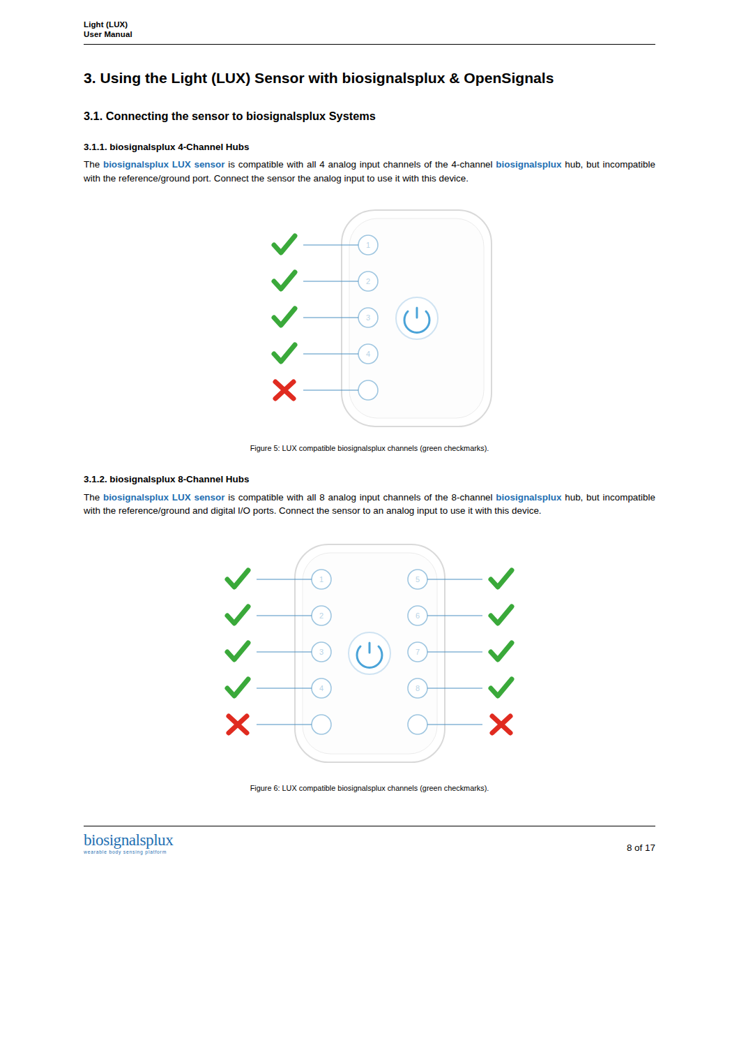Light (LUX)
User Manual
3. Using the Light (LUX) Sensor with biosignalsplux & OpenSignals
3.1. Connecting the sensor to biosignalsplux Systems
3.1.1. biosignalsplux 4-Channel Hubs
The biosignalsplux LUX sensor is compatible with all 4 analog input channels of the 4-channel biosignalsplux hub, but incompatible with the reference/ground port. Connect the sensor the analog input to use it with this device.
1 2 3 4
Figure 5: LUX compatible biosignalsplux channels (green checkmarks).
3.1.2. biosignalsplux 8-Channel Hubs
The biosignalsplux LUX sensor is compatible with all 8 analog input channels of the 8-channel biosignalsplux hub, but incompatible with the reference/ground and digital I/O ports. Connect the sensor to an analog input to use it with this device.
1 2 3 4 5 6 7 8
Figure 6: LUX compatible biosignalsplux channels (green checkmarks).
biosignalsplux wearable body sensing platform
8 of 17